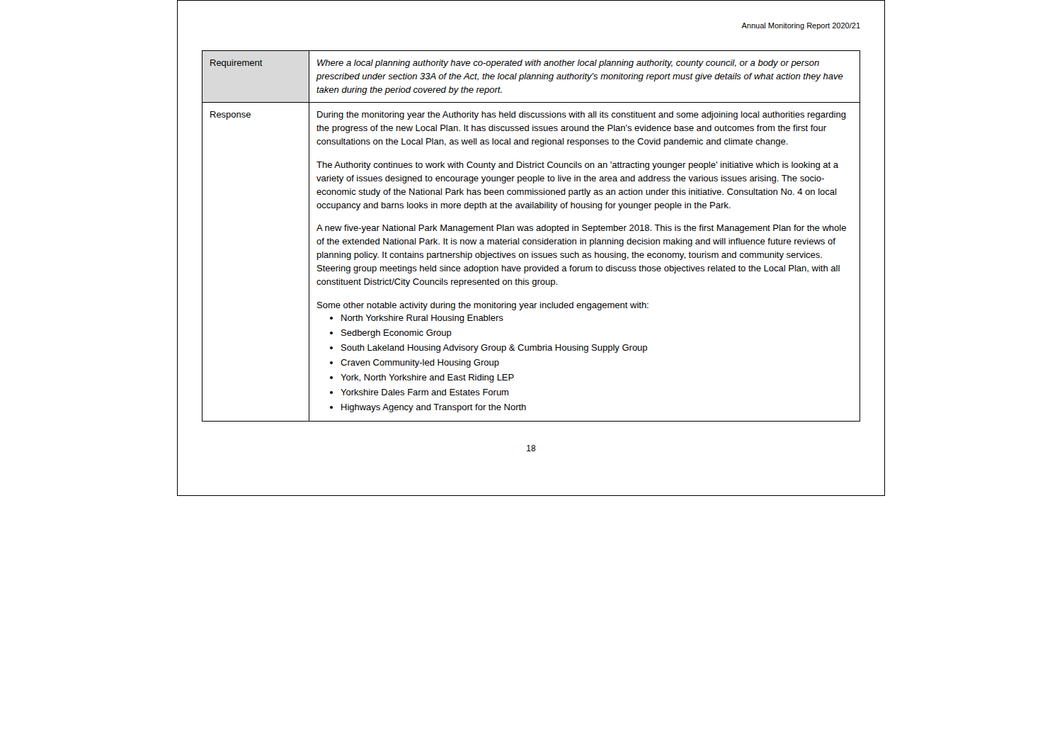Annual Monitoring Report 2020/21
| Requirement | Where a local planning authority have co-operated with another local planning authority, county council, or a body or person prescribed under section 33A of the Act, the local planning authority's monitoring report must give details of what action they have taken during the period covered by the report. |
| Response | During the monitoring year the Authority has held discussions with all its constituent and some adjoining local authorities regarding the progress of the new Local Plan. It has discussed issues around the Plan's evidence base and outcomes from the first four consultations on the Local Plan, as well as local and regional responses to the Covid pandemic and climate change. The Authority continues to work with County and District Councils on an 'attracting younger people' initiative which is looking at a variety of issues designed to encourage younger people to live in the area and address the various issues arising. The socio-economic study of the National Park has been commissioned partly as an action under this initiative. Consultation No. 4 on local occupancy and barns looks in more depth at the availability of housing for younger people in the Park. A new five-year National Park Management Plan was adopted in September 2018. This is the first Management Plan for the whole of the extended National Park. It is now a material consideration in planning decision making and will influence future reviews of planning policy. It contains partnership objectives on issues such as housing, the economy, tourism and community services. Steering group meetings held since adoption have provided a forum to discuss those objectives related to the Local Plan, with all constituent District/City Councils represented on this group. Some other notable activity during the monitoring year included engagement with: North Yorkshire Rural Housing Enablers Sedbergh Economic Group South Lakeland Housing Advisory Group & Cumbria Housing Supply Group Craven Community-led Housing Group York, North Yorkshire and East Riding LEP Yorkshire Dales Farm and Estates Forum Highways Agency and Transport for the North |
18